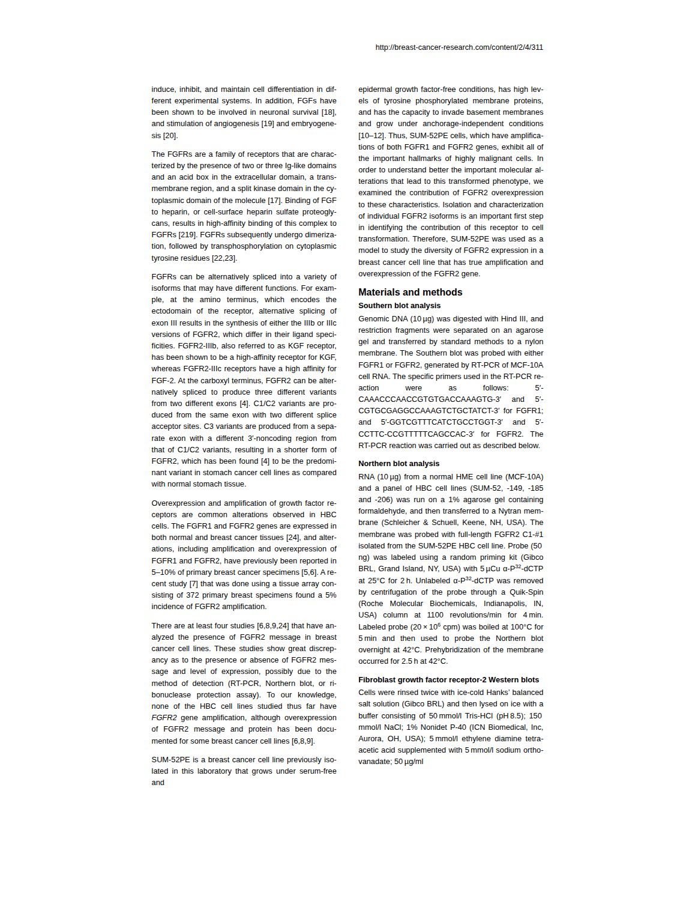http://breast-cancer-research.com/content/2/4/311
induce, inhibit, and maintain cell differentiation in different experimental systems. In addition, FGFs have been shown to be involved in neuronal survival [18], and stimulation of angiogenesis [19] and embryogenesis [20].
The FGFRs are a family of receptors that are characterized by the presence of two or three Ig-like domains and an acid box in the extracellular domain, a transmembrane region, and a split kinase domain in the cytoplasmic domain of the molecule [17]. Binding of FGF to heparin, or cell-surface heparin sulfate proteoglycans, results in high-affinity binding of this complex to FGFRs [219]. FGFRs subsequently undergo dimerization, followed by transphosphorylation on cytoplasmic tyrosine residues [22,23].
FGFRs can be alternatively spliced into a variety of isoforms that may have different functions. For example, at the amino terminus, which encodes the ectodomain of the receptor, alternative splicing of exon III results in the synthesis of either the IIIb or IIIc versions of FGFR2, which differ in their ligand specificities. FGFR2-IIIb, also referred to as KGF receptor, has been shown to be a high-affinity receptor for KGF, whereas FGFR2-IIIc receptors have a high affinity for FGF-2. At the carboxyl terminus, FGFR2 can be alternatively spliced to produce three different variants from two different exons [4]. C1/C2 variants are produced from the same exon with two different splice acceptor sites. C3 variants are produced from a separate exon with a different 3′-noncoding region from that of C1/C2 variants, resulting in a shorter form of FGFR2, which has been found [4] to be the predominant variant in stomach cancer cell lines as compared with normal stomach tissue.
Overexpression and amplification of growth factor receptors are common alterations observed in HBC cells. The FGFR1 and FGFR2 genes are expressed in both normal and breast cancer tissues [24], and alterations, including amplification and overexpression of FGFR1 and FGFR2, have previously been reported in 5–10% of primary breast cancer specimens [5,6]. A recent study [7] that was done using a tissue array consisting of 372 primary breast specimens found a 5% incidence of FGFR2 amplification.
There are at least four studies [6,8,9,24] that have analyzed the presence of FGFR2 message in breast cancer cell lines. These studies show great discrepancy as to the presence or absence of FGFR2 message and level of expression, possibly due to the method of detection (RT-PCR, Northern blot, or ribonuclease protection assay). To our knowledge, none of the HBC cell lines studied thus far have FGFR2 gene amplification, although overexpression of FGFR2 message and protein has been documented for some breast cancer cell lines [6,8,9].
SUM-52PE is a breast cancer cell line previously isolated in this laboratory that grows under serum-free and
epidermal growth factor-free conditions, has high levels of tyrosine phosphorylated membrane proteins, and has the capacity to invade basement membranes and grow under anchorage-independent conditions [10–12]. Thus, SUM-52PE cells, which have amplifications of both FGFR1 and FGFR2 genes, exhibit all of the important hallmarks of highly malignant cells. In order to understand better the important molecular alterations that lead to this transformed phenotype, we examined the contribution of FGFR2 overexpression to these characteristics. Isolation and characterization of individual FGFR2 isoforms is an important first step in identifying the contribution of this receptor to cell transformation. Therefore, SUM-52PE was used as a model to study the diversity of FGFR2 expression in a breast cancer cell line that has true amplification and overexpression of the FGFR2 gene.
Materials and methods
Southern blot analysis
Genomic DNA (10 µg) was digested with Hind III, and restriction fragments were separated on an agarose gel and transferred by standard methods to a nylon membrane. The Southern blot was probed with either FGFR1 or FGFR2, generated by RT-PCR of MCF-10A cell RNA. The specific primers used in the RT-PCR reaction were as follows: 5′-CAAACCCAACCGTGTGACCAAAGTG-3′ and 5′-CGTGCGAGGCCAAAGTCTGCTATCT-3′ for FGFR1; and 5′-GGTCGTTTCATCTGCCTGGT-3′ and 5′-CCTTC-CCGTTTTTCAGCCAC-3′ for FGFR2. The RT-PCR reaction was carried out as described below.
Northern blot analysis
RNA (10 µg) from a normal HME cell line (MCF-10A) and a panel of HBC cell lines (SUM-52, -149, -185 and -206) was run on a 1% agarose gel containing formaldehyde, and then transferred to a Nytran membrane (Schleicher & Schuell, Keene, NH, USA). The membrane was probed with full-length FGFR2 C1-#1 isolated from the SUM-52PE HBC cell line. Probe (50 ng) was labeled using a random priming kit (Gibco BRL, Grand Island, NY, USA) with 5 µCu α-P32-dCTP at 25°C for 2 h. Unlabeled α-P32-dCTP was removed by centrifugation of the probe through a Quik-Spin (Roche Molecular Biochemicals, Indianapolis, IN, USA) column at 1100 revolutions/min for 4 min. Labeled probe (20 × 106 cpm) was boiled at 100°C for 5 min and then used to probe the Northern blot overnight at 42°C. Prehybridization of the membrane occurred for 2.5 h at 42°C.
Fibroblast growth factor receptor-2 Western blots
Cells were rinsed twice with ice-cold Hanks’ balanced salt solution (Gibco BRL) and then lysed on ice with a buffer consisting of 50 mmol/l Tris-HCl (pH 8.5); 150 mmol/l NaCl; 1% Nonidet P-40 (ICN Biomedical, Inc, Aurora, OH, USA); 5 mmol/l ethylene diamine tetra-acetic acid supplemented with 5 mmol/l sodium orthovanadate; 50 µg/ml